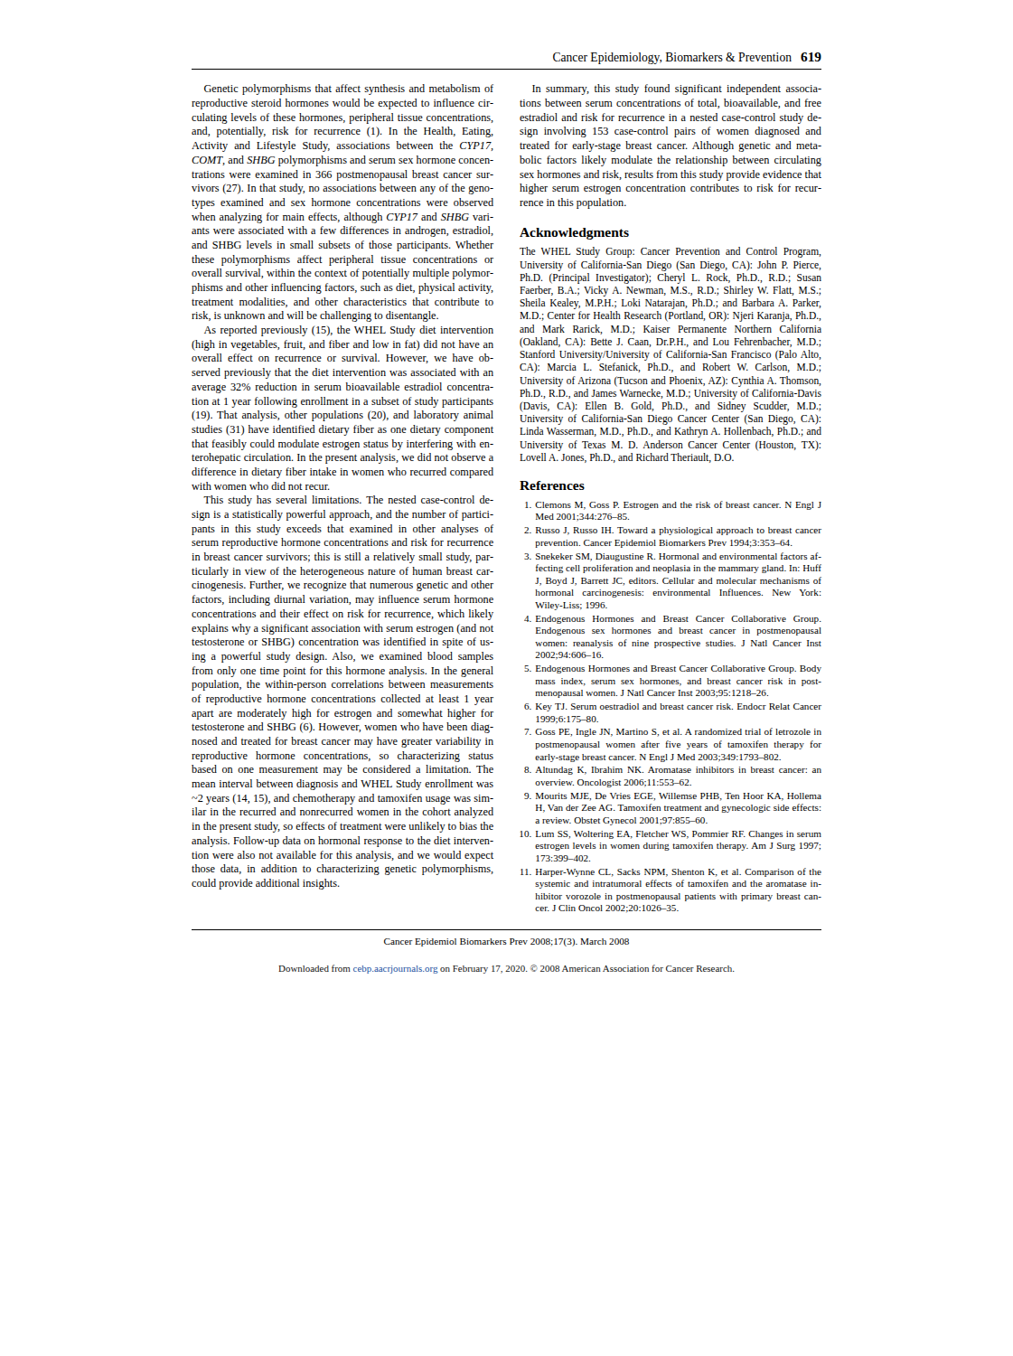Cancer Epidemiology, Biomarkers & Prevention 619
Genetic polymorphisms that affect synthesis and metabolism of reproductive steroid hormones would be expected to influence circulating levels of these hormones, peripheral tissue concentrations, and, potentially, risk for recurrence (1). In the Health, Eating, Activity and Lifestyle Study, associations between the CYP17, COMT, and SHBG polymorphisms and serum sex hormone concentrations were examined in 366 postmenopausal breast cancer survivors (27). In that study, no associations between any of the genotypes examined and sex hormone concentrations were observed when analyzing for main effects, although CYP17 and SHBG variants were associated with a few differences in androgen, estradiol, and SHBG levels in small subsets of those participants. Whether these polymorphisms affect peripheral tissue concentrations or overall survival, within the context of potentially multiple polymorphisms and other influencing factors, such as diet, physical activity, treatment modalities, and other characteristics that contribute to risk, is unknown and will be challenging to disentangle.
As reported previously (15), the WHEL Study diet intervention (high in vegetables, fruit, and fiber and low in fat) did not have an overall effect on recurrence or survival. However, we have observed previously that the diet intervention was associated with an average 32% reduction in serum bioavailable estradiol concentration at 1 year following enrollment in a subset of study participants (19). That analysis, other populations (20), and laboratory animal studies (31) have identified dietary fiber as one dietary component that feasibly could modulate estrogen status by interfering with enterohepatic circulation. In the present analysis, we did not observe a difference in dietary fiber intake in women who recurred compared with women who did not recur.
This study has several limitations. The nested case-control design is a statistically powerful approach, and the number of participants in this study exceeds that examined in other analyses of serum reproductive hormone concentrations and risk for recurrence in breast cancer survivors; this is still a relatively small study, particularly in view of the heterogeneous nature of human breast carcinogenesis. Further, we recognize that numerous genetic and other factors, including diurnal variation, may influence serum hormone concentrations and their effect on risk for recurrence, which likely explains why a significant association with serum estrogen (and not testosterone or SHBG) concentration was identified in spite of using a powerful study design. Also, we examined blood samples from only one time point for this hormone analysis. In the general population, the within-person correlations between measurements of reproductive hormone concentrations collected at least 1 year apart are moderately high for estrogen and somewhat higher for testosterone and SHBG (6). However, women who have been diagnosed and treated for breast cancer may have greater variability in reproductive hormone concentrations, so characterizing status based on one measurement may be considered a limitation. The mean interval between diagnosis and WHEL Study enrollment was ~2 years (14, 15), and chemotherapy and tamoxifen usage was similar in the recurred and nonrecurred women in the cohort analyzed in the present study, so effects of treatment were unlikely to bias the analysis. Follow-up data on hormonal response to the diet intervention were also not available for this analysis, and we would expect those data, in addition to characterizing genetic polymorphisms, could provide additional insights.
In summary, this study found significant independent associations between serum concentrations of total, bioavailable, and free estradiol and risk for recurrence in a nested case-control study design involving 153 case-control pairs of women diagnosed and treated for early-stage breast cancer. Although genetic and metabolic factors likely modulate the relationship between circulating sex hormones and risk, results from this study provide evidence that higher serum estrogen concentration contributes to risk for recurrence in this population.
Acknowledgments
The WHEL Study Group: Cancer Prevention and Control Program, University of California-San Diego (San Diego, CA): John P. Pierce, Ph.D. (Principal Investigator); Cheryl L. Rock, Ph.D., R.D.; Susan Faerber, B.A.; Vicky A. Newman, M.S., R.D.; Shirley W. Flatt, M.S.; Sheila Kealey, M.P.H.; Loki Natarajan, Ph.D.; and Barbara A. Parker, M.D.; Center for Health Research (Portland, OR): Njeri Karanja, Ph.D., and Mark Rarick, M.D.; Kaiser Permanente Northern California (Oakland, CA): Bette J. Caan, Dr.P.H., and Lou Fehrenbacher, M.D.; Stanford University/University of California-San Francisco (Palo Alto, CA): Marcia L. Stefanick, Ph.D., and Robert W. Carlson, M.D.; University of Arizona (Tucson and Phoenix, AZ): Cynthia A. Thomson, Ph.D., R.D., and James Warnecke, M.D.; University of California-Davis (Davis, CA): Ellen B. Gold, Ph.D., and Sidney Scudder, M.D.; University of California-San Diego Cancer Center (San Diego, CA): Linda Wasserman, M.D., Ph.D., and Kathryn A. Hollenbach, Ph.D.; and University of Texas M. D. Anderson Cancer Center (Houston, TX): Lovell A. Jones, Ph.D., and Richard Theriault, D.O.
References
Clemons M, Goss P. Estrogen and the risk of breast cancer. N Engl J Med 2001;344:276–85.
Russo J, Russo IH. Toward a physiological approach to breast cancer prevention. Cancer Epidemiol Biomarkers Prev 1994;3:353–64.
Snekeker SM, Diaugustine R. Hormonal and environmental factors affecting cell proliferation and neoplasia in the mammary gland. In: Huff J, Boyd J, Barrett JC, editors. Cellular and molecular mechanisms of hormonal carcinogenesis: environmental Influences. New York: Wiley-Liss; 1996.
Endogenous Hormones and Breast Cancer Collaborative Group. Endogenous sex hormones and breast cancer in postmenopausal women: reanalysis of nine prospective studies. J Natl Cancer Inst 2002;94:606–16.
Endogenous Hormones and Breast Cancer Collaborative Group. Body mass index, serum sex hormones, and breast cancer risk in postmenopausal women. J Natl Cancer Inst 2003;95:1218–26.
Key TJ. Serum oestradiol and breast cancer risk. Endocr Relat Cancer 1999;6:175–80.
Goss PE, Ingle JN, Martino S, et al. A randomized trial of letrozole in postmenopausal women after five years of tamoxifen therapy for early-stage breast cancer. N Engl J Med 2003;349:1793–802.
Altundag K, Ibrahim NK. Aromatase inhibitors in breast cancer: an overview. Oncologist 2006;11:553–62.
Mourits MJE, De Vries EGE, Willemse PHB, Ten Hoor KA, Hollema H, Van der Zee AG. Tamoxifen treatment and gynecologic side effects: a review. Obstet Gynecol 2001;97:855–60.
Lum SS, Woltering EA, Fletcher WS, Pommier RF. Changes in serum estrogen levels in women during tamoxifen therapy. Am J Surg 1997; 173:399–402.
Harper-Wynne CL, Sacks NPM, Shenton K, et al. Comparison of the systemic and intratumoral effects of tamoxifen and the aromatase inhibitor vorozole in postmenopausal patients with primary breast cancer. J Clin Oncol 2002;20:1026–35.
Cancer Epidemiol Biomarkers Prev 2008;17(3). March 2008
Downloaded from cebp.aacrjournals.org on February 17, 2020. © 2008 American Association for Cancer Research.